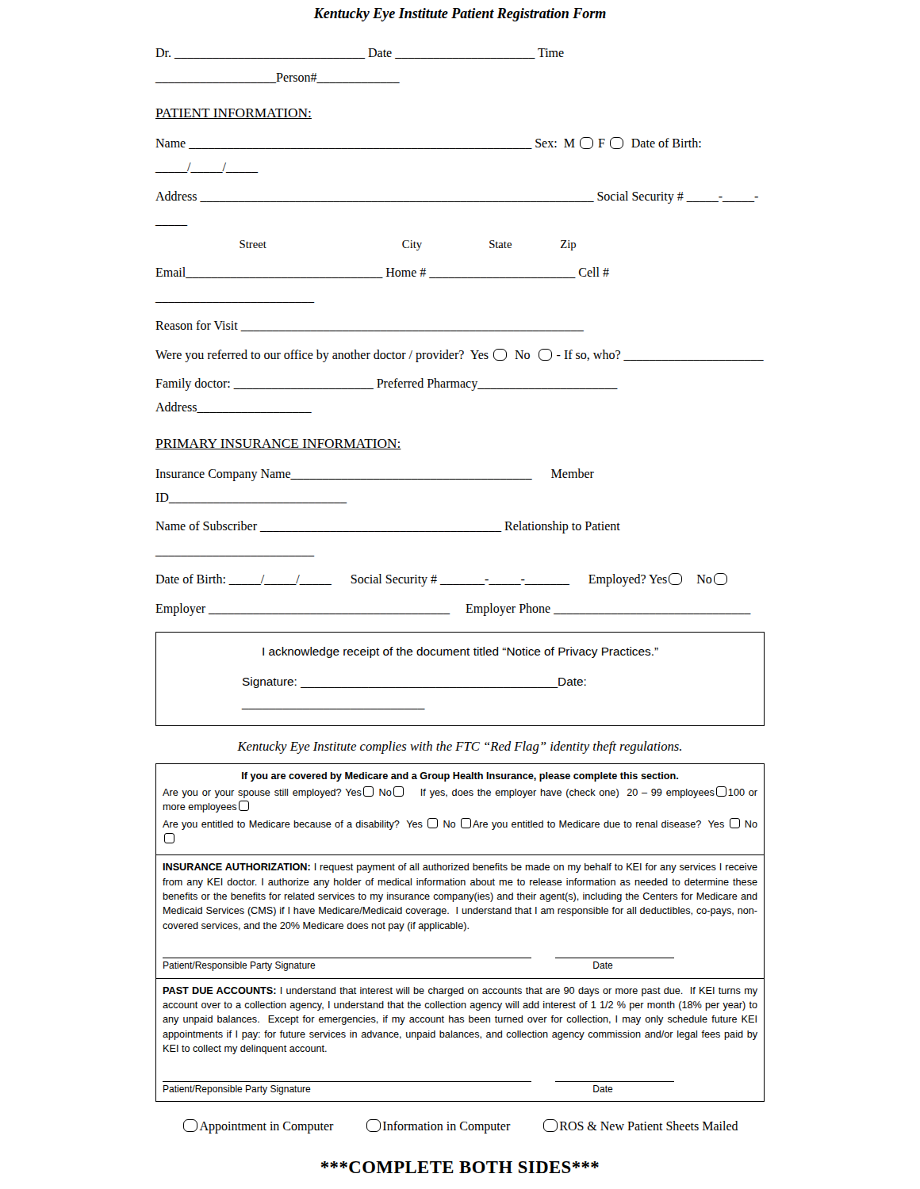Kentucky Eye Institute Patient Registration Form
Dr. ______________________________ Date ______________________ Time ___________________Person#_____________
PATIENT INFORMATION:
Name ______________________________________________________ Sex: M F Date of Birth: _____/_____/_____
Address ______________________________________________________________ Social Security # _____-_____-_____
Street City State Zip
Email_______________________________ Home # _______________________ Cell # _________________________
Reason for Visit ______________________________________________________
Were you referred to our office by another doctor / provider? Yes No - If so, who? ______________________
Family doctor: ______________________ Preferred Pharmacy______________________ Address__________________
PRIMARY INSURANCE INFORMATION:
Insurance Company Name______________________________________ Member ID____________________________
Name of Subscriber ______________________________________ Relationship to Patient _________________________
Date of Birth: _____/_____/_____ Social Security # _______-_____-_______ Employed? Yes No
Employer ______________________________________ Employer Phone _______________________________
I acknowledge receipt of the document titled “Notice of Privacy Practices.”
Signature: ______________________________________Date: ___________________________
Kentucky Eye Institute complies with the FTC “Red Flag” identity theft regulations.
If you are covered by Medicare and a Group Health Insurance, please complete this section.
Are you or your spouse still employed? Yes No If yes, does the employer have (check one) 20 – 99 employees 100 or more employees
Are you entitled to Medicare because of a disability? Yes No Are you entitled to Medicare due to renal disease? Yes No
INSURANCE AUTHORIZATION: I request payment of all authorized benefits be made on my behalf to KEI for any services I receive from any KEI doctor. I authorize any holder of medical information about me to release information as needed to determine these benefits or the benefits for related services to my insurance company(ies) and their agent(s), including the Centers for Medicare and Medicaid Services (CMS) if I have Medicare/Medicaid coverage. I understand that I am responsible for all deductibles, co-pays, non-covered services, and the 20% Medicare does not pay (if applicable).
Patient/Responsible Party Signature Date
PAST DUE ACCOUNTS: I understand that interest will be charged on accounts that are 90 days or more past due. If KEI turns my account over to a collection agency, I understand that the collection agency will add interest of 1 1/2 % per month (18% per year) to any unpaid balances. Except for emergencies, if my account has been turned over for collection, I may only schedule future KEI appointments if I pay: for future services in advance, unpaid balances, and collection agency commission and/or legal fees paid by KEI to collect my delinquent account.
Patient/Reponsible Party Signature Date
Appointment in Computer Information in Computer ROS & New Patient Sheets Mailed
***COMPLETE BOTH SIDES***